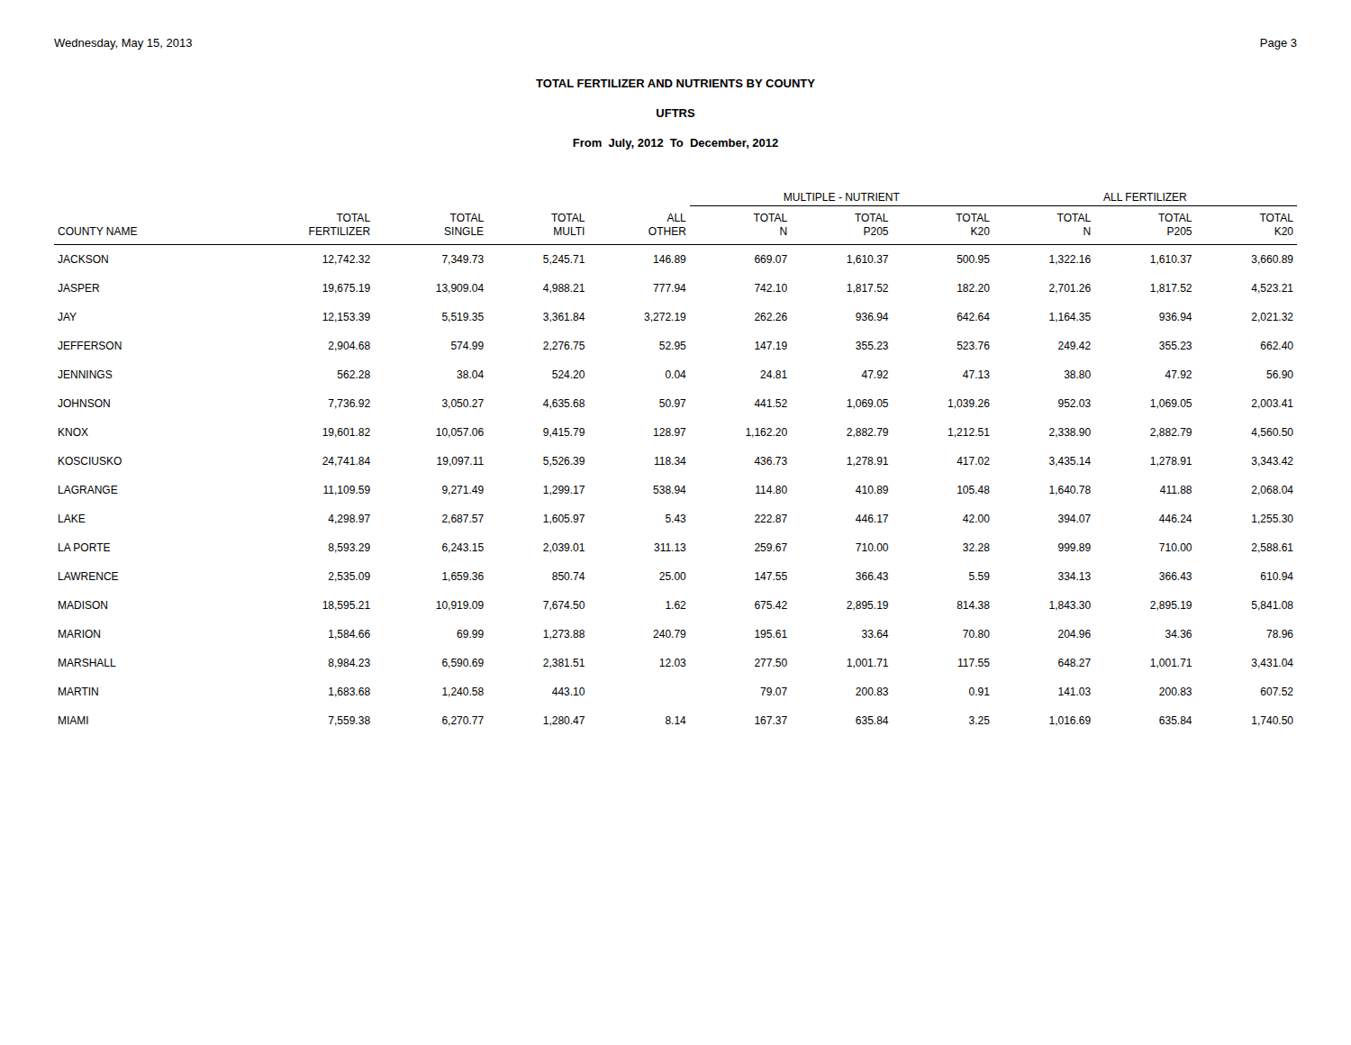Wednesday, May 15, 2013 Page 3
TOTAL FERTILIZER AND NUTRIENTS BY COUNTY
UFTRS
From July, 2012 To December, 2012
| | | | | | MULTIPLE - NUTRIENT | ALL FERTILIZER |
| --- | --- | --- | --- | --- | --- | --- |
| COUNTY NAME | TOTAL FERTILIZER | TOTAL SINGLE | TOTAL MULTI | ALL OTHER | TOTAL N | TOTAL P205 | TOTAL K20 | TOTAL N | TOTAL P205 | TOTAL K20 |
| JACKSON | 12,742.32 | 7,349.73 | 5,245.71 | 146.89 | 669.07 | 1,610.37 | 500.95 | 1,322.16 | 1,610.37 | 3,660.89 |
| JASPER | 19,675.19 | 13,909.04 | 4,988.21 | 777.94 | 742.10 | 1,817.52 | 182.20 | 2,701.26 | 1,817.52 | 4,523.21 |
| JAY | 12,153.39 | 5,519.35 | 3,361.84 | 3,272.19 | 262.26 | 936.94 | 642.64 | 1,164.35 | 936.94 | 2,021.32 |
| JEFFERSON | 2,904.68 | 574.99 | 2,276.75 | 52.95 | 147.19 | 355.23 | 523.76 | 249.42 | 355.23 | 662.40 |
| JENNINGS | 562.28 | 38.04 | 524.20 | 0.04 | 24.81 | 47.92 | 47.13 | 38.80 | 47.92 | 56.90 |
| JOHNSON | 7,736.92 | 3,050.27 | 4,635.68 | 50.97 | 441.52 | 1,069.05 | 1,039.26 | 952.03 | 1,069.05 | 2,003.41 |
| KNOX | 19,601.82 | 10,057.06 | 9,415.79 | 128.97 | 1,162.20 | 2,882.79 | 1,212.51 | 2,338.90 | 2,882.79 | 4,560.50 |
| KOSCIUSKO | 24,741.84 | 19,097.11 | 5,526.39 | 118.34 | 436.73 | 1,278.91 | 417.02 | 3,435.14 | 1,278.91 | 3,343.42 |
| LAGRANGE | 11,109.59 | 9,271.49 | 1,299.17 | 538.94 | 114.80 | 410.89 | 105.48 | 1,640.78 | 411.88 | 2,068.04 |
| LAKE | 4,298.97 | 2,687.57 | 1,605.97 | 5.43 | 222.87 | 446.17 | 42.00 | 394.07 | 446.24 | 1,255.30 |
| LA PORTE | 8,593.29 | 6,243.15 | 2,039.01 | 311.13 | 259.67 | 710.00 | 32.28 | 999.89 | 710.00 | 2,588.61 |
| LAWRENCE | 2,535.09 | 1,659.36 | 850.74 | 25.00 | 147.55 | 366.43 | 5.59 | 334.13 | 366.43 | 610.94 |
| MADISON | 18,595.21 | 10,919.09 | 7,674.50 | 1.62 | 675.42 | 2,895.19 | 814.38 | 1,843.30 | 2,895.19 | 5,841.08 |
| MARION | 1,584.66 | 69.99 | 1,273.88 | 240.79 | 195.61 | 33.64 | 70.80 | 204.96 | 34.36 | 78.96 |
| MARSHALL | 8,984.23 | 6,590.69 | 2,381.51 | 12.03 | 277.50 | 1,001.71 | 117.55 | 648.27 | 1,001.71 | 3,431.04 |
| MARTIN | 1,683.68 | 1,240.58 | 443.10 | | 79.07 | 200.83 | 0.91 | 141.03 | 200.83 | 607.52 |
| MIAMI | 7,559.38 | 6,270.77 | 1,280.47 | 8.14 | 167.37 | 635.84 | 3.25 | 1,016.69 | 635.84 | 1,740.50 |